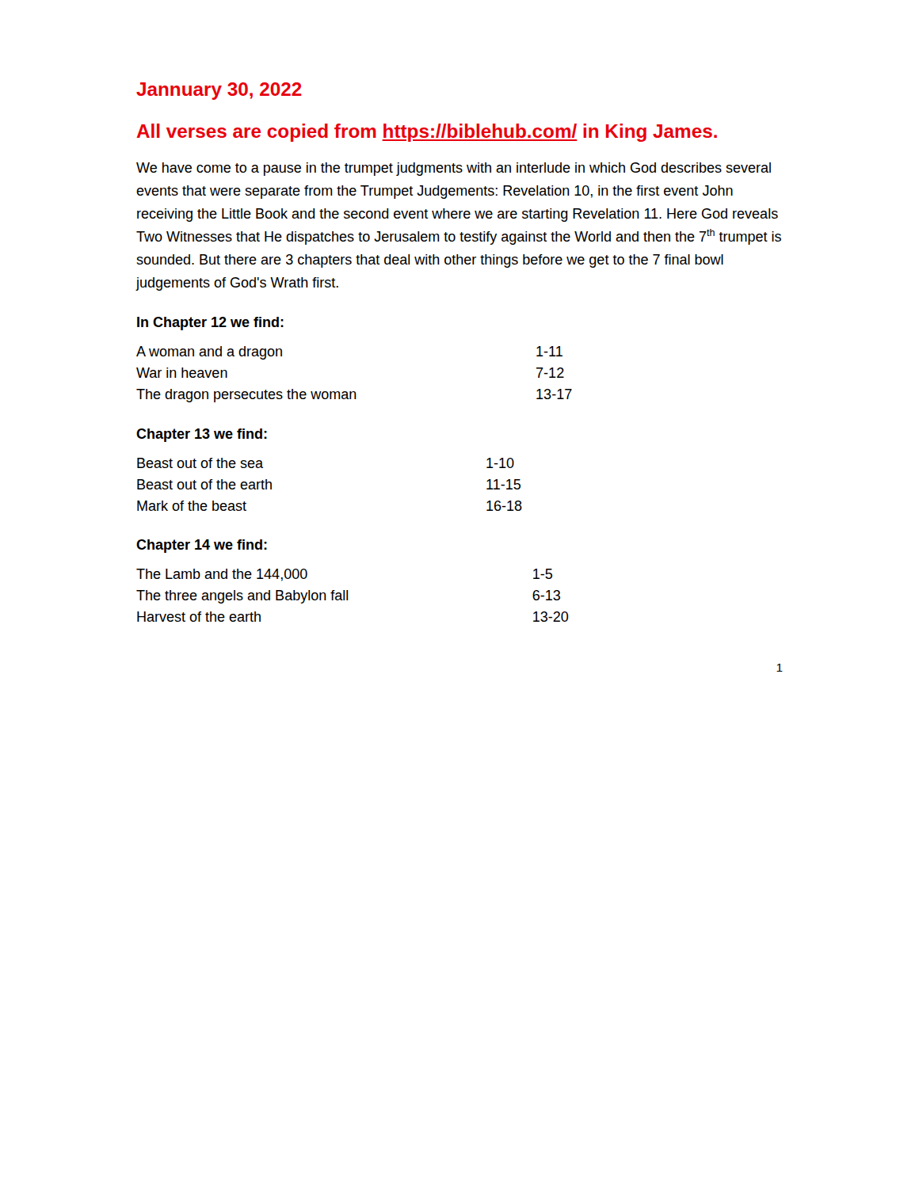Jannuary 30, 2022
All verses are copied from https://biblehub.com/ in King James.
We have come to a pause in the trumpet judgments with an interlude in which God describes several events that were separate from the Trumpet Judgements: Revelation 10, in the first event John receiving the Little Book and the second event where we are starting Revelation 11. Here God reveals Two Witnesses that He dispatches to Jerusalem to testify against the World and then the 7th trumpet is sounded. But there are 3 chapters that deal with other things before we get to the 7 final bowl judgements of God's Wrath first.
In Chapter 12 we find:
| A woman and a dragon | 1-11 |
| War in heaven | 7-12 |
| The dragon persecutes the woman | 13-17 |
Chapter 13 we find:
| Beast out of the sea | 1-10 |
| Beast out of the earth | 11-15 |
| Mark of the beast | 16-18 |
Chapter 14 we find:
| The Lamb and the 144,000 | 1-5 |
| The three angels and Babylon fall | 6-13 |
| Harvest of the earth | 13-20 |
1